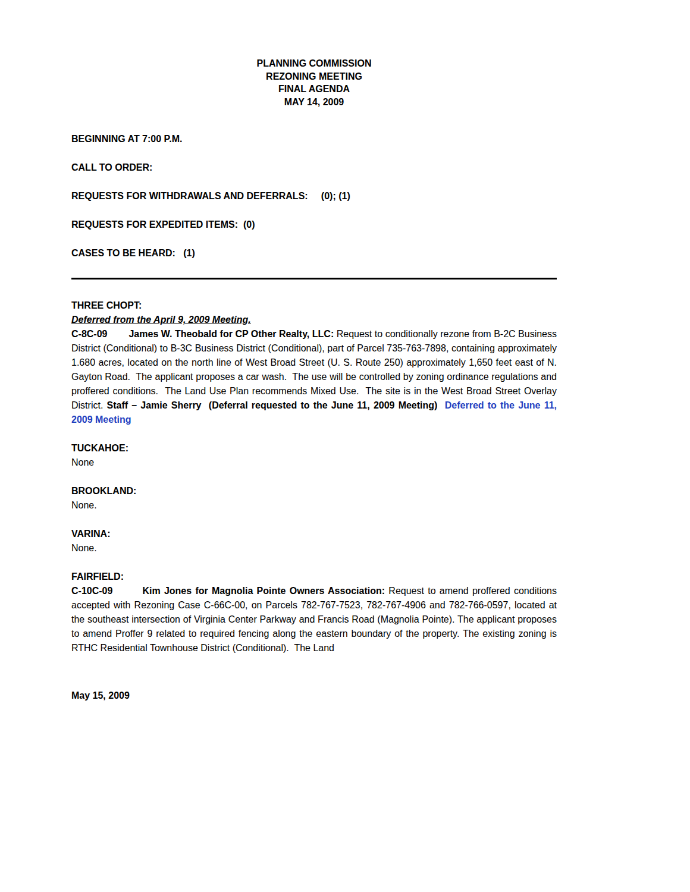PLANNING COMMISSION
REZONING MEETING
FINAL AGENDA
MAY 14, 2009
BEGINNING AT 7:00 P.M.
CALL TO ORDER:
REQUESTS FOR WITHDRAWALS AND DEFERRALS: (0); (1)
REQUESTS FOR EXPEDITED ITEMS: (0)
CASES TO BE HEARD: (1)
THREE CHOPT:
Deferred from the April 9, 2009 Meeting.
C-8C-09 James W. Theobald for CP Other Realty, LLC: Request to conditionally rezone from B-2C Business District (Conditional) to B-3C Business District (Conditional), part of Parcel 735-763-7898, containing approximately 1.680 acres, located on the north line of West Broad Street (U. S. Route 250) approximately 1,650 feet east of N. Gayton Road. The applicant proposes a car wash. The use will be controlled by zoning ordinance regulations and proffered conditions. The Land Use Plan recommends Mixed Use. The site is in the West Broad Street Overlay District. Staff – Jamie Sherry (Deferral requested to the June 11, 2009 Meeting) Deferred to the June 11, 2009 Meeting
TUCKAHOE:
None
BROOKLAND:
None.
VARINA:
None.
FAIRFIELD:
C-10C-09 Kim Jones for Magnolia Pointe Owners Association: Request to amend proffered conditions accepted with Rezoning Case C-66C-00, on Parcels 782-767-7523, 782-767-4906 and 782-766-0597, located at the southeast intersection of Virginia Center Parkway and Francis Road (Magnolia Pointe). The applicant proposes to amend Proffer 9 related to required fencing along the eastern boundary of the property. The existing zoning is RTHC Residential Townhouse District (Conditional). The Land
May 15, 2009